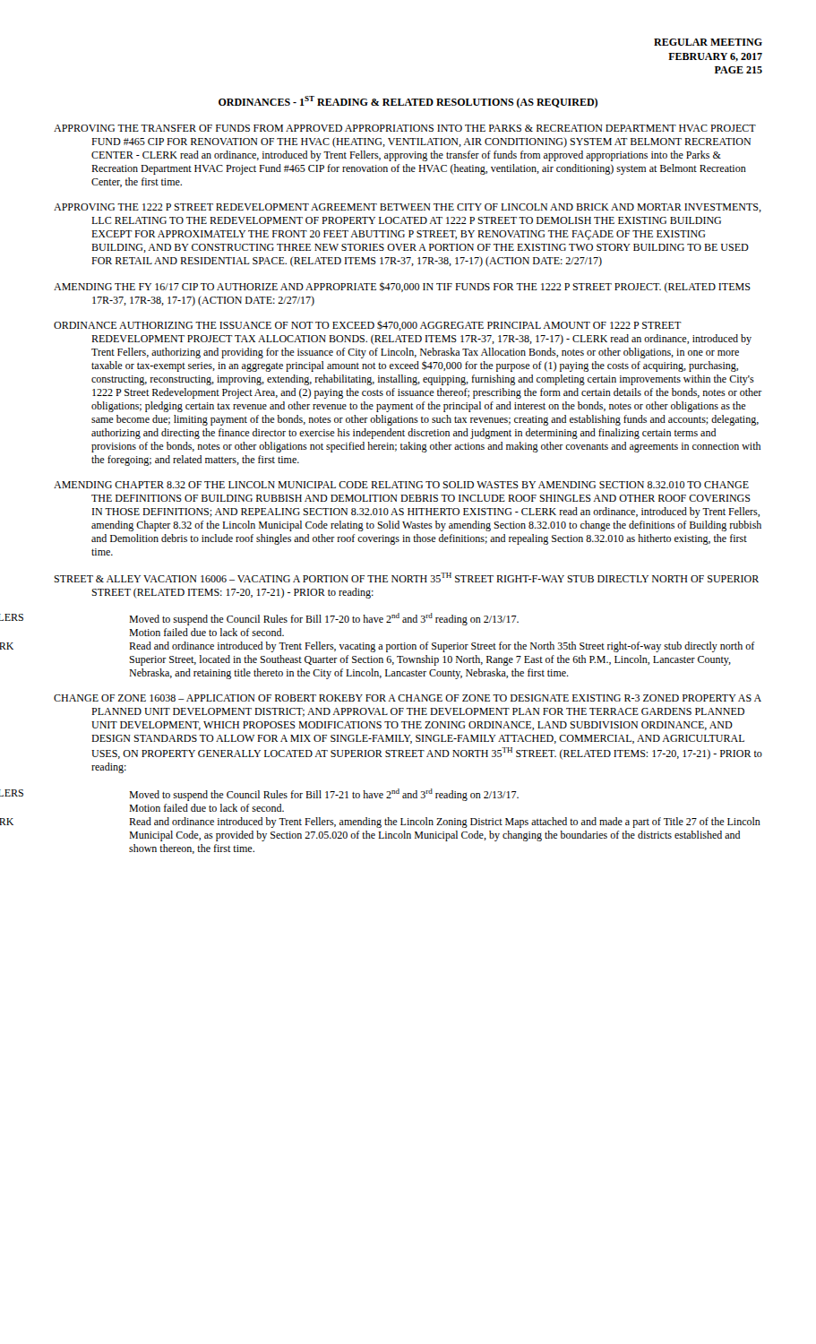REGULAR MEETING
FEBRUARY 6, 2017
PAGE 215
ORDINANCES - 1ST READING & RELATED RESOLUTIONS (AS REQUIRED)
APPROVING THE TRANSFER OF FUNDS FROM APPROVED APPROPRIATIONS INTO THE PARKS & RECREATION DEPARTMENT HVAC PROJECT FUND #465 CIP FOR RENOVATION OF THE HVAC (HEATING, VENTILATION, AIR CONDITIONING) SYSTEM AT BELMONT RECREATION CENTER - CLERK read an ordinance, introduced by Trent Fellers, approving the transfer of funds from approved appropriations into the Parks & Recreation Department HVAC Project Fund #465 CIP for renovation of the HVAC (heating, ventilation, air conditioning) system at Belmont Recreation Center, the first time.
APPROVING THE 1222 P STREET REDEVELOPMENT AGREEMENT BETWEEN THE CITY OF LINCOLN AND BRICK AND MORTAR INVESTMENTS, LLC RELATING TO THE REDEVELOPMENT OF PROPERTY LOCATED AT 1222 P STREET TO DEMOLISH THE EXISTING BUILDING EXCEPT FOR APPROXIMATELY THE FRONT 20 FEET ABUTTING P STREET, BY RENOVATING THE FAÇADE OF THE EXISTING BUILDING, AND BY CONSTRUCTING THREE NEW STORIES OVER A PORTION OF THE EXISTING TWO STORY BUILDING TO BE USED FOR RETAIL AND RESIDENTIAL SPACE. (RELATED ITEMS 17R-37, 17R-38, 17-17) (ACTION DATE: 2/27/17)
AMENDING THE FY 16/17 CIP TO AUTHORIZE AND APPROPRIATE $470,000 IN TIF FUNDS FOR THE 1222 P STREET PROJECT. (RELATED ITEMS 17R-37, 17R-38, 17-17) (ACTION DATE: 2/27/17)
ORDINANCE AUTHORIZING THE ISSUANCE OF NOT TO EXCEED $470,000 AGGREGATE PRINCIPAL AMOUNT OF 1222 P STREET REDEVELOPMENT PROJECT TAX ALLOCATION BONDS. (RELATED ITEMS 17R-37, 17R-38, 17-17) - CLERK read an ordinance, introduced by Trent Fellers, authorizing and providing for the issuance of City of Lincoln, Nebraska Tax Allocation Bonds, notes or other obligations, in one or more taxable or tax-exempt series, in an aggregate principal amount not to exceed $470,000 for the purpose of (1) paying the costs of acquiring, purchasing, constructing, reconstructing, improving, extending, rehabilitating, installing, equipping, furnishing and completing certain improvements within the City's 1222 P Street Redevelopment Project Area, and (2) paying the costs of issuance thereof; prescribing the form and certain details of the bonds, notes or other obligations; pledging certain tax revenue and other revenue to the payment of the principal of and interest on the bonds, notes or other obligations as the same become due; limiting payment of the bonds, notes or other obligations to such tax revenues; creating and establishing funds and accounts; delegating, authorizing and directing the finance director to exercise his independent discretion and judgment in determining and finalizing certain terms and provisions of the bonds, notes or other obligations not specified herein; taking other actions and making other covenants and agreements in connection with the foregoing; and related matters, the first time.
AMENDING CHAPTER 8.32 OF THE LINCOLN MUNICIPAL CODE RELATING TO SOLID WASTES BY AMENDING SECTION 8.32.010 TO CHANGE THE DEFINITIONS OF BUILDING RUBBISH AND DEMOLITION DEBRIS TO INCLUDE ROOF SHINGLES AND OTHER ROOF COVERINGS IN THOSE DEFINITIONS; AND REPEALING SECTION 8.32.010 AS HITHERTO EXISTING - CLERK read an ordinance, introduced by Trent Fellers, amending Chapter 8.32 of the Lincoln Municipal Code relating to Solid Wastes by amending Section 8.32.010 to change the definitions of Building rubbish and Demolition debris to include roof shingles and other roof coverings in those definitions; and repealing Section 8.32.010 as hitherto existing, the first time.
STREET & ALLEY VACATION 16006 – VACATING A PORTION OF THE NORTH 35TH STREET RIGHT-F-WAY STUB DIRECTLY NORTH OF SUPERIOR STREET (RELATED ITEMS: 17-20, 17-21) - PRIOR to reading:
FELLERSMoved to suspend the Council Rules for Bill 17-20 to have 2nd and 3rd reading on 2/13/17.
Motion failed due to lack of second.
CLERKRead and ordinance introduced by Trent Fellers, vacating a portion of Superior Street for the North 35th Street right-of-way stub directly north of Superior Street, located in the Southeast Quarter of Section 6, Township 10 North, Range 7 East of the 6th P.M., Lincoln, Lancaster County, Nebraska, and retaining title thereto in the City of Lincoln, Lancaster County, Nebraska, the first time.
CHANGE OF ZONE 16038 – APPLICATION OF ROBERT ROKEBY FOR A CHANGE OF ZONE TO DESIGNATE EXISTING R-3 ZONED PROPERTY AS A PLANNED UNIT DEVELOPMENT DISTRICT; AND APPROVAL OF THE DEVELOPMENT PLAN FOR THE TERRACE GARDENS PLANNED UNIT DEVELOPMENT, WHICH PROPOSES MODIFICATIONS TO THE ZONING ORDINANCE, LAND SUBDIVISION ORDINANCE, AND DESIGN STANDARDS TO ALLOW FOR A MIX OF SINGLE-FAMILY, SINGLE-FAMILY ATTACHED, COMMERCIAL, AND AGRICULTURAL USES, ON PROPERTY GENERALLY LOCATED AT SUPERIOR STREET AND NORTH 35TH STREET. (RELATED ITEMS: 17-20, 17-21) - PRIOR to reading:
FELLERSMoved to suspend the Council Rules for Bill 17-21 to have 2nd and 3rd reading on 2/13/17.
Motion failed due to lack of second.
CLERKRead and ordinance introduced by Trent Fellers, amending the Lincoln Zoning District Maps attached to and made a part of Title 27 of the Lincoln Municipal Code, as provided by Section 27.05.020 of the Lincoln Municipal Code, by changing the boundaries of the districts established and shown thereon, the first time.